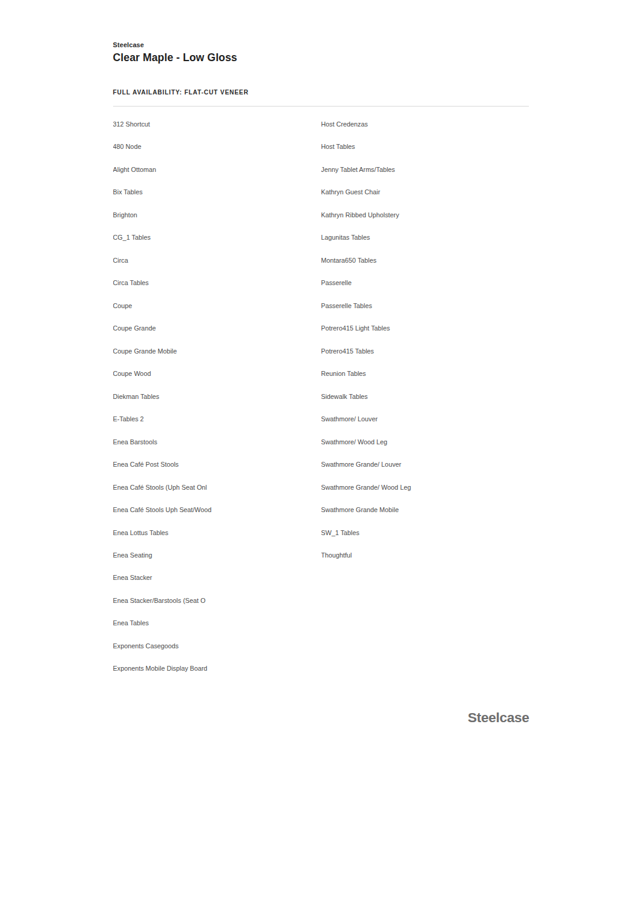Steelcase
Clear Maple - Low Gloss
Full Availability: Flat-Cut Veneer
312 Shortcut
480 Node
Alight Ottoman
Bix Tables
Brighton
CG_1 Tables
Circa
Circa Tables
Coupe
Coupe Grande
Coupe Grande Mobile
Coupe Wood
Diekman Tables
E-Tables 2
Enea Barstools
Enea Café Post Stools
Enea Café Stools (Uph Seat Onl
Enea Café Stools Uph Seat/Wood
Enea Lottus Tables
Enea Seating
Enea Stacker
Enea Stacker/Barstools (Seat O
Enea Tables
Exponents Casegoods
Exponents Mobile Display Board
Host Credenzas
Host Tables
Jenny Tablet Arms/Tables
Kathryn Guest Chair
Kathryn Ribbed Upholstery
Lagunitas Tables
Montara650 Tables
Passerelle
Passerelle Tables
Potrero415 Light Tables
Potrero415 Tables
Reunion Tables
Sidewalk Tables
Swathmore/ Louver
Swathmore/ Wood Leg
Swathmore Grande/ Louver
Swathmore Grande/ Wood Leg
Swathmore Grande Mobile
SW_1 Tables
Thoughtful
Steelcase